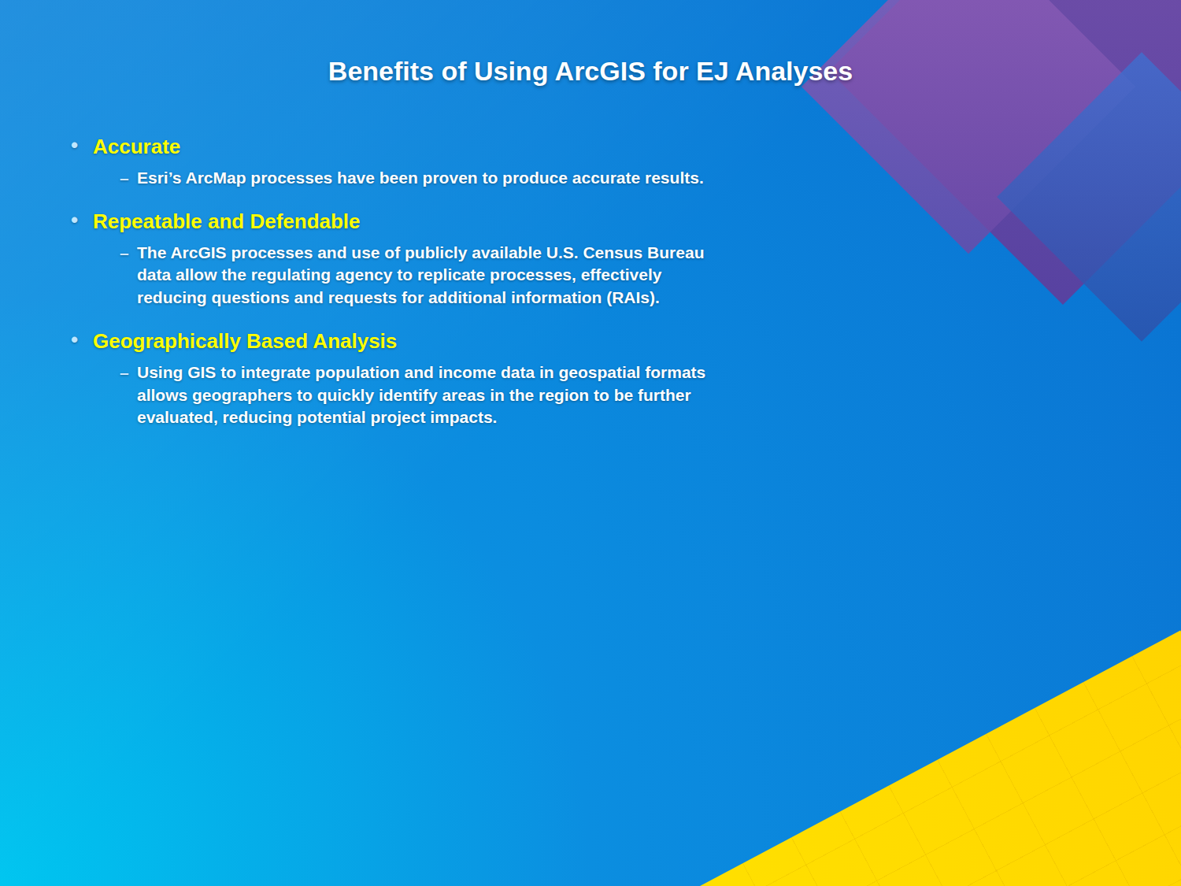Benefits of Using ArcGIS for EJ Analyses
Accurate
Esri’s ArcMap processes have been proven to produce accurate results.
Repeatable and Defendable
The ArcGIS processes and use of publicly available U.S. Census Bureau data allow the regulating agency to replicate processes, effectively reducing questions and requests for additional information (RAIs).
Geographically Based Analysis
Using GIS to integrate population and income data in geospatial formats allows geographers to quickly identify areas in the region to be further evaluated, reducing potential project impacts.